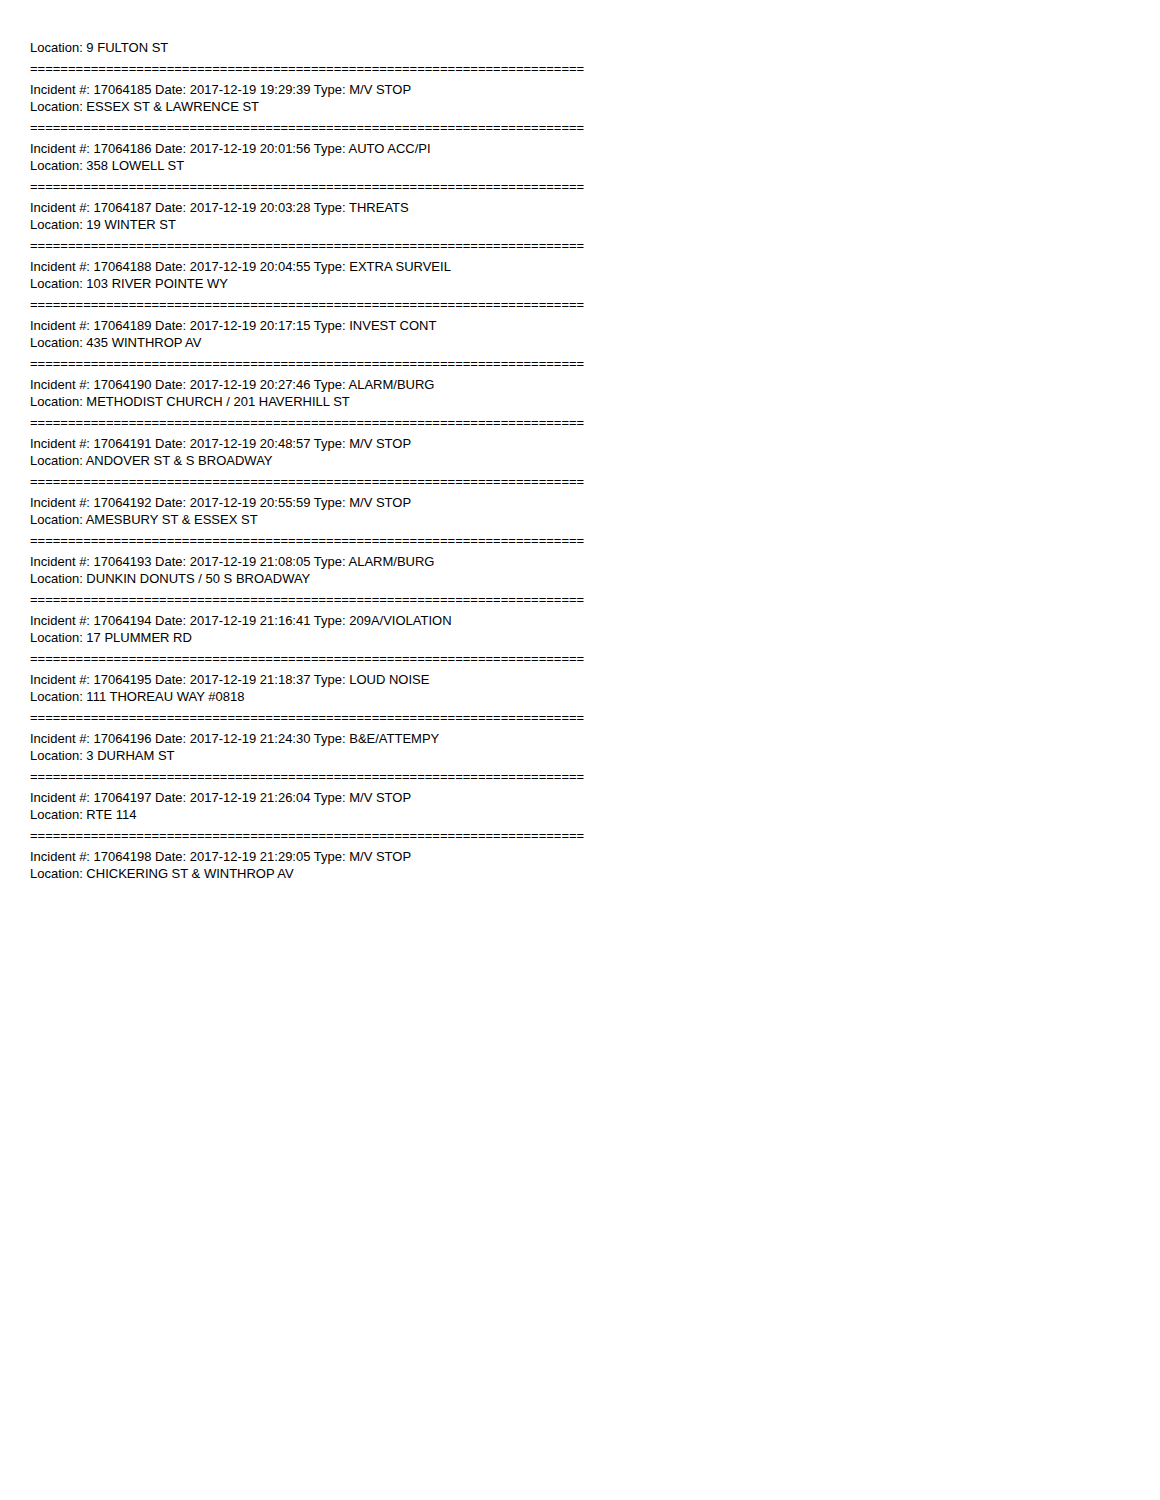Location: 9 FULTON ST
=========================================================================
Incident #: 17064185 Date: 2017-12-19 19:29:39 Type: M/V STOP
Location: ESSEX ST & LAWRENCE ST
=========================================================================
Incident #: 17064186 Date: 2017-12-19 20:01:56 Type: AUTO ACC/PI
Location: 358 LOWELL ST
=========================================================================
Incident #: 17064187 Date: 2017-12-19 20:03:28 Type: THREATS
Location: 19 WINTER ST
=========================================================================
Incident #: 17064188 Date: 2017-12-19 20:04:55 Type: EXTRA SURVEIL
Location: 103 RIVER POINTE WY
=========================================================================
Incident #: 17064189 Date: 2017-12-19 20:17:15 Type: INVEST CONT
Location: 435 WINTHROP AV
=========================================================================
Incident #: 17064190 Date: 2017-12-19 20:27:46 Type: ALARM/BURG
Location: METHODIST CHURCH / 201 HAVERHILL ST
=========================================================================
Incident #: 17064191 Date: 2017-12-19 20:48:57 Type: M/V STOP
Location: ANDOVER ST & S BROADWAY
=========================================================================
Incident #: 17064192 Date: 2017-12-19 20:55:59 Type: M/V STOP
Location: AMESBURY ST & ESSEX ST
=========================================================================
Incident #: 17064193 Date: 2017-12-19 21:08:05 Type: ALARM/BURG
Location: DUNKIN DONUTS / 50 S BROADWAY
=========================================================================
Incident #: 17064194 Date: 2017-12-19 21:16:41 Type: 209A/VIOLATION
Location: 17 PLUMMER RD
=========================================================================
Incident #: 17064195 Date: 2017-12-19 21:18:37 Type: LOUD NOISE
Location: 111 THOREAU WAY #0818
=========================================================================
Incident #: 17064196 Date: 2017-12-19 21:24:30 Type: B&E/ATTEMPY
Location: 3 DURHAM ST
=========================================================================
Incident #: 17064197 Date: 2017-12-19 21:26:04 Type: M/V STOP
Location: RTE 114
=========================================================================
Incident #: 17064198 Date: 2017-12-19 21:29:05 Type: M/V STOP
Location: CHICKERING ST & WINTHROP AV